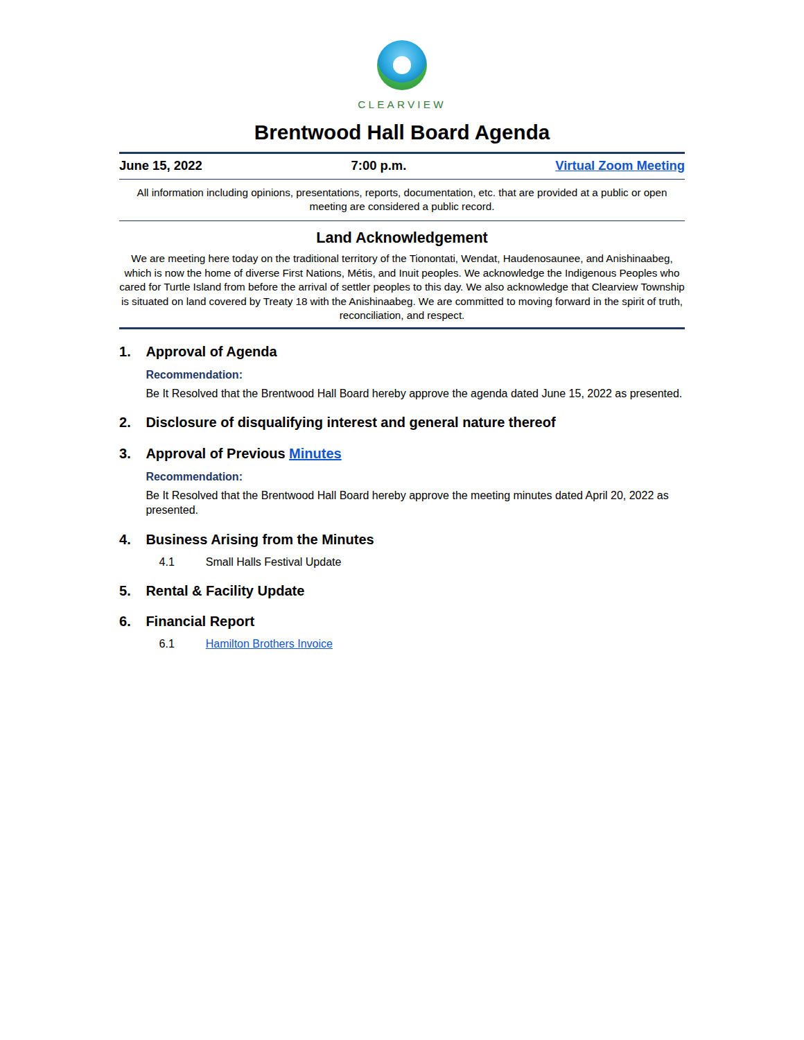CLEARVIEW
Brentwood Hall Board Agenda
June 15, 2022 7:00 p.m. Virtual Zoom Meeting
All information including opinions, presentations, reports, documentation, etc. that are provided at a public or open meeting are considered a public record.
Land Acknowledgement
We are meeting here today on the traditional territory of the Tionontati, Wendat, Haudenosaunee, and Anishinaabeg, which is now the home of diverse First Nations, Métis, and Inuit peoples. We acknowledge the Indigenous Peoples who cared for Turtle Island from before the arrival of settler peoples to this day. We also acknowledge that Clearview Township is situated on land covered by Treaty 18 with the Anishinaabeg. We are committed to moving forward in the spirit of truth, reconciliation, and respect.
Approval of Agenda
Recommendation:
Be It Resolved that the Brentwood Hall Board hereby approve the agenda dated June 15, 2022 as presented.
Disclosure of disqualifying interest and general nature thereof
Approval of Previous Minutes
Recommendation:
Be It Resolved that the Brentwood Hall Board hereby approve the meeting minutes dated April 20, 2022 as presented.
Business Arising from the Minutes
4.1 Small Halls Festival Update
Rental & Facility Update
Financial Report
6.1 Hamilton Brothers Invoice